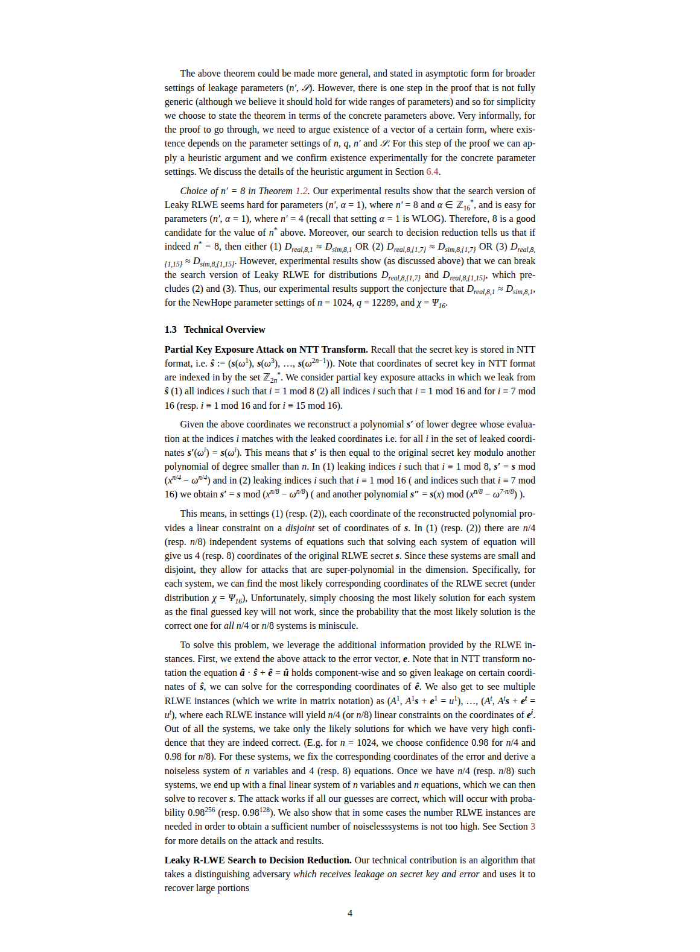The above theorem could be made more general, and stated in asymptotic form for broader settings of leakage parameters (n′, 𝒮). However, there is one step in the proof that is not fully generic (although we believe it should hold for wide ranges of parameters) and so for simplicity we choose to state the theorem in terms of the concrete parameters above. Very informally, for the proof to go through, we need to argue existence of a vector of a certain form, where existence depends on the parameter settings of n, q, n′ and 𝒮. For this step of the proof we can apply a heuristic argument and we confirm existence experimentally for the concrete parameter settings. We discuss the details of the heuristic argument in Section 6.4.
Choice of n′ = 8 in Theorem 1.2. Our experimental results show that the search version of Leaky RLWE seems hard for parameters (n′, α = 1), where n′ = 8 and α ∈ ℤ16*, and is easy for parameters (n′, α = 1), where n′ = 4 (recall that setting α = 1 is WLOG). Therefore, 8 is a good candidate for the value of n* above. Moreover, our search to decision reduction tells us that if indeed n* = 8, then either (1) Dreal,8,1 ≈ Dsim,8,1 OR (2) Dreal,8,{1,7} ≈ Dsim,8,{1,7} OR (3) Dreal,8,{1,15} ≈ Dsim,8,{1,15}. However, experimental results show (as discussed above) that we can break the search version of Leaky RLWE for distributions Dreal,8,{1,7} and Dreal,8,{1,15}, which precludes (2) and (3). Thus, our experimental results support the conjecture that Dreal,8,1 ≈ Dsim,8,1, for the NewHope parameter settings of n = 1024, q = 12289, and χ = Ψ16.
1.3 Technical Overview
Partial Key Exposure Attack on NTT Transform. Recall that the secret key is stored in NTT format, i.e. ŝ := (s(ω1), s(ω3), …, s(ω2n−1)). Note that coordinates of secret key in NTT format are indexed in by the set ℤ2n*. We consider partial key exposure attacks in which we leak from ŝ (1) all indices i such that i ≡ 1 mod 8 (2) all indices i such that i ≡ 1 mod 16 and for i ≡ 7 mod 16 (resp. i ≡ 1 mod 16 and for i ≡ 15 mod 16).
Given the above coordinates we reconstruct a polynomial s′ of lower degree whose evaluation at the indices i matches with the leaked coordinates i.e. for all i in the set of leaked coordinates s′(ωi) = s(ωi). This means that s′ is then equal to the original secret key modulo another polynomial of degree smaller than n. In (1) leaking indices i such that i ≡ 1 mod 8, s′ = s mod (xn/4 − ωn/4) and in (2) leaking indices i such that i ≡ 1 mod 16 ( and indices such that i ≡ 7 mod 16) we obtain s′ = s mod (xn/8 − ωn/8) ( and another polynomial s″ = s(x) mod (xn/8 − ω7·n/8) ).
This means, in settings (1) (resp. (2)), each coordinate of the reconstructed polynomial provides a linear constraint on a disjoint set of coordinates of s. In (1) (resp. (2)) there are n/4 (resp. n/8) independent systems of equations such that solving each system of equation will give us 4 (resp. 8) coordinates of the original RLWE secret s. Since these systems are small and disjoint, they allow for attacks that are super-polynomial in the dimension. Specifically, for each system, we can find the most likely corresponding coordinates of the RLWE secret (under distribution χ = Ψ16), Unfortunately, simply choosing the most likely solution for each system as the final guessed key will not work, since the probability that the most likely solution is the correct one for all n/4 or n/8 systems is miniscule.
To solve this problem, we leverage the additional information provided by the RLWE instances. First, we extend the above attack to the error vector, e. Note that in NTT transform notation the equation â · ŝ + ê = û holds component-wise and so given leakage on certain coordinates of ŝ, we can solve for the corresponding coordinates of ê. We also get to see multiple RLWE instances (which we write in matrix notation) as (A1, A1s + e1 = u1), …, (At, At s + et = ut), where each RLWE instance will yield n/4 (or n/8) linear constraints on the coordinates of ei. Out of all the systems, we take only the likely solutions for which we have very high confidence that they are indeed correct. (E.g. for n = 1024, we choose confidence 0.98 for n/4 and 0.98 for n/8). For these systems, we fix the corresponding coordinates of the error and derive a noiseless system of n variables and 4 (resp. 8) equations. Once we have n/4 (resp. n/8) such systems, we end up with a final linear system of n variables and n equations, which we can then solve to recover s. The attack works if all our guesses are correct, which will occur with probability 0.98256 (resp. 0.98128). We also show that in some cases the number RLWE instances are needed in order to obtain a sufficient number of noiselesssystems is not too high. See Section 3 for more details on the attack and results.
Leaky R-LWE Search to Decision Reduction. Our technical contribution is an algorithm that takes a distinguishing adversary which receives leakage on secret key and error and uses it to recover large portions
4